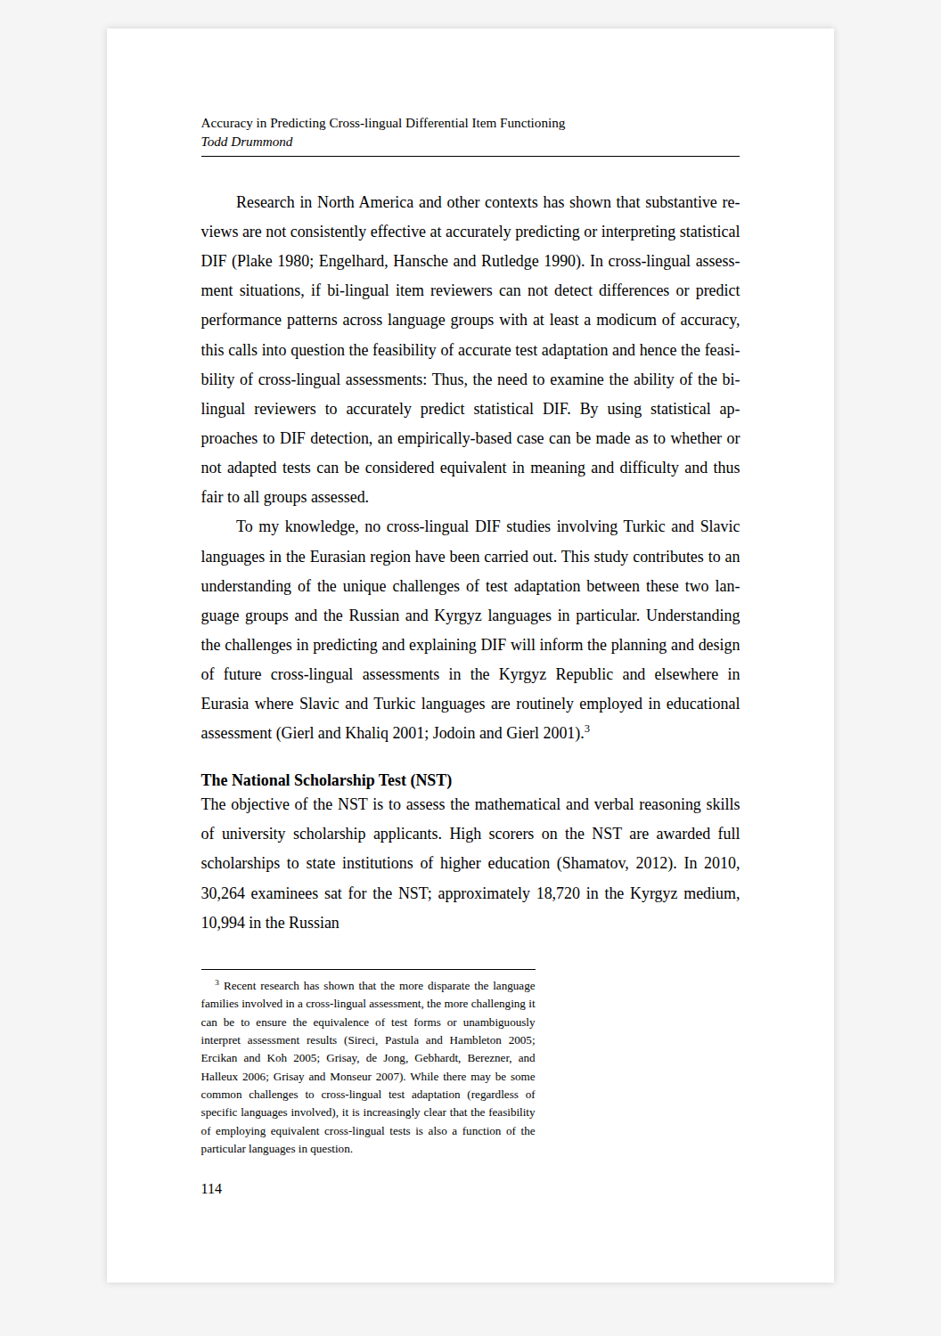Accuracy in Predicting Cross-lingual Differential Item Functioning Todd Drummond
Research in North America and other contexts has shown that substantive reviews are not consistently effective at accurately predicting or interpreting statistical DIF (Plake 1980; Engelhard, Hansche and Rutledge 1990). In cross-lingual assessment situations, if bi-lingual item reviewers can not detect differences or predict performance patterns across language groups with at least a modicum of accuracy, this calls into question the feasibility of accurate test adaptation and hence the feasibility of cross-lingual assessments: Thus, the need to examine the ability of the bi-lingual reviewers to accurately predict statistical DIF. By using statistical approaches to DIF detection, an empirically-based case can be made as to whether or not adapted tests can be considered equivalent in meaning and difficulty and thus fair to all groups assessed.
To my knowledge, no cross-lingual DIF studies involving Turkic and Slavic languages in the Eurasian region have been carried out. This study contributes to an understanding of the unique challenges of test adaptation between these two language groups and the Russian and Kyrgyz languages in particular. Understanding the challenges in predicting and explaining DIF will inform the planning and design of future cross-lingual assessments in the Kyrgyz Republic and elsewhere in Eurasia where Slavic and Turkic languages are routinely employed in educational assessment (Gierl and Khaliq 2001; Jodoin and Gierl 2001).3
The National Scholarship Test (NST)
The objective of the NST is to assess the mathematical and verbal reasoning skills of university scholarship applicants. High scorers on the NST are awarded full scholarships to state institutions of higher education (Shamatov, 2012). In 2010, 30,264 examinees sat for the NST; approximately 18,720 in the Kyrgyz medium, 10,994 in the Russian
3 Recent research has shown that the more disparate the language families involved in a cross-lingual assessment, the more challenging it can be to ensure the equivalence of test forms or unambiguously interpret assessment results (Sireci, Pastula and Hambleton 2005; Ercikan and Koh 2005; Grisay, de Jong, Gebhardt, Berezner, and Halleux 2006; Grisay and Monseur 2007). While there may be some common challenges to cross-lingual test adaptation (regardless of specific languages involved), it is increasingly clear that the feasibility of employing equivalent cross-lingual tests is also a function of the particular languages in question.
114